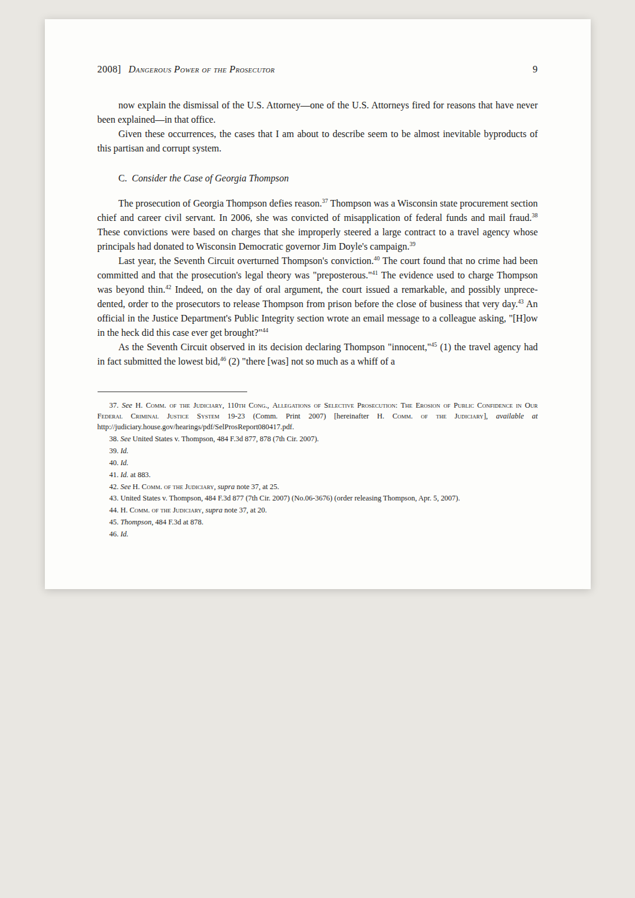2008] Dangerous Power of the Prosecutor 9
now explain the dismissal of the U.S. Attorney—one of the U.S. Attorneys fired for reasons that have never been explained—in that office.
Given these occurrences, the cases that I am about to describe seem to be almost inevitable byproducts of this partisan and corrupt system.
C. Consider the Case of Georgia Thompson
The prosecution of Georgia Thompson defies reason.37 Thompson was a Wisconsin state procurement section chief and career civil servant. In 2006, she was convicted of misapplication of federal funds and mail fraud.38 These convictions were based on charges that she improperly steered a large contract to a travel agency whose principals had donated to Wisconsin Democratic governor Jim Doyle's campaign.39
Last year, the Seventh Circuit overturned Thompson's conviction.40 The court found that no crime had been committed and that the prosecution's legal theory was "preposterous."41 The evidence used to charge Thompson was beyond thin.42 Indeed, on the day of oral argument, the court issued a remarkable, and possibly unprecedented, order to the prosecutors to release Thompson from prison before the close of business that very day.43 An official in the Justice Department's Public Integrity section wrote an email message to a colleague asking, "[H]ow in the heck did this case ever get brought?"44
As the Seventh Circuit observed in its decision declaring Thompson "innocent,"45 (1) the travel agency had in fact submitted the lowest bid,46 (2) "there [was] not so much as a whiff of a
See H. Comm. of the Judiciary, 110th Cong., Allegations of Selective Prosecution: The Erosion of Public Confidence in Our Federal Criminal Justice System 19-23 (Comm. Print 2007) [hereinafter H. Comm. of the Judiciary], available at http://judiciary.house.gov/hearings/pdf/SelProsReport080417.pdf.
See United States v. Thompson, 484 F.3d 877, 878 (7th Cir. 2007).
Id.
Id.
Id. at 883.
See H. Comm. of the Judiciary, supra note 37, at 25.
United States v. Thompson, 484 F.3d 877 (7th Cir. 2007) (No.06-3676) (order releasing Thompson, Apr. 5, 2007).
H. Comm. of the Judiciary, supra note 37, at 20.
Thompson, 484 F.3d at 878.
Id.